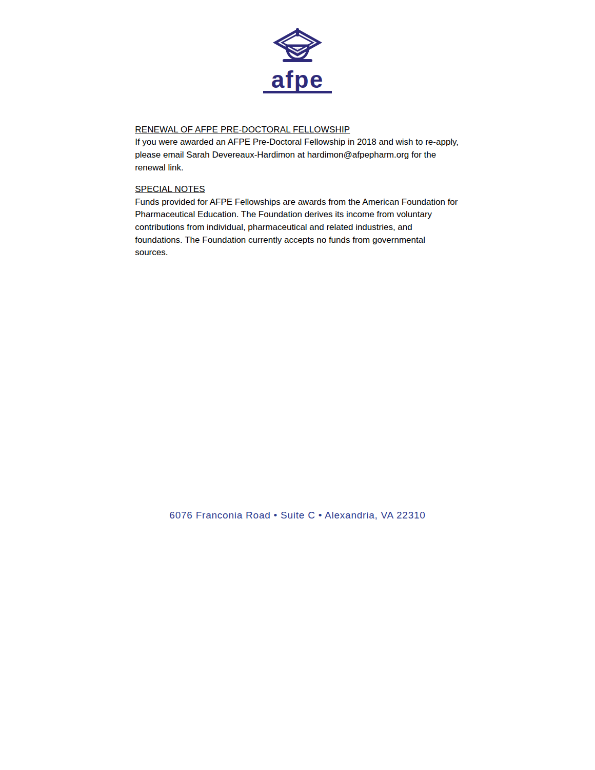afpe
RENEWAL OF AFPE PRE-DOCTORAL FELLOWSHIP
If you were awarded an AFPE Pre-Doctoral Fellowship in 2018 and wish to re-apply, please email Sarah Devereaux-Hardimon at hardimon@afpepharm.org for the renewal link.
SPECIAL NOTES
Funds provided for AFPE Fellowships are awards from the American Foundation for Pharmaceutical Education. The Foundation derives its income from voluntary contributions from individual, pharmaceutical and related industries, and foundations. The Foundation currently accepts no funds from governmental sources.
6076 Franconia Road • Suite C • Alexandria, VA 22310